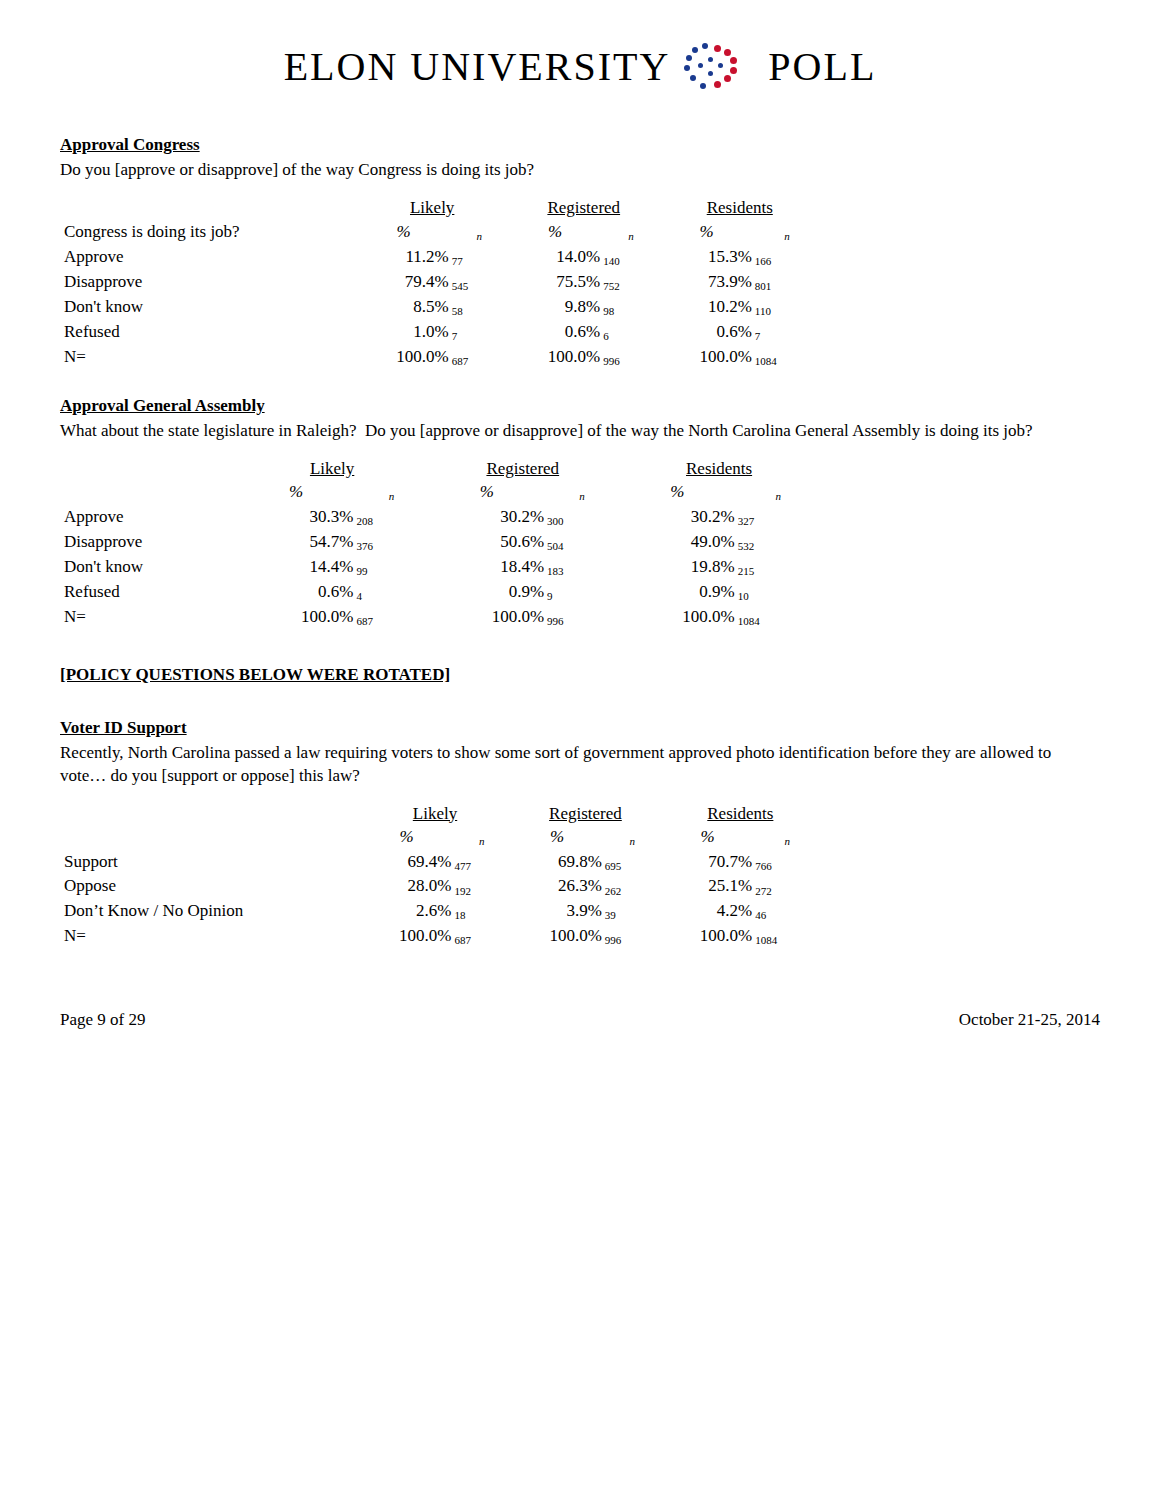ELON UNIVERSITY POLL
Approval Congress
Do you [approve or disapprove] of the way Congress is doing its job?
| | Likely | Registered | Residents |
| Congress is doing its job? | % | n | % | n | % | n |
| Approve | 11.2% | 77 | 14.0% | 140 | 15.3% | 166 |
| Disapprove | 79.4% | 545 | 75.5% | 752 | 73.9% | 801 |
| Don't know | 8.5% | 58 | 9.8% | 98 | 10.2% | 110 |
| Refused | 1.0% | 7 | 0.6% | 6 | 0.6% | 7 |
| N= | 100.0% | 687 | 100.0% | 996 | 100.0% | 1084 |
Approval General Assembly
What about the state legislature in Raleigh? Do you [approve or disapprove] of the way the North Carolina General Assembly is doing its job?
| | Likely | Registered | Residents |
| | % | n | % | n | % | n |
| Approve | 30.3% | 208 | 30.2% | 300 | 30.2% | 327 |
| Disapprove | 54.7% | 376 | 50.6% | 504 | 49.0% | 532 |
| Don't know | 14.4% | 99 | 18.4% | 183 | 19.8% | 215 |
| Refused | 0.6% | 4 | 0.9% | 9 | 0.9% | 10 |
| N= | 100.0% | 687 | 100.0% | 996 | 100.0% | 1084 |
[POLICY QUESTIONS BELOW WERE ROTATED]
Voter ID Support
Recently, North Carolina passed a law requiring voters to show some sort of government approved photo identification before they are allowed to vote… do you [support or oppose] this law?
| | Likely | Registered | Residents |
| | % | n | % | n | % | n |
| Support | 69.4% | 477 | 69.8% | 695 | 70.7% | 766 |
| Oppose | 28.0% | 192 | 26.3% | 262 | 25.1% | 272 |
| Don’t Know / No Opinion | 2.6% | 18 | 3.9% | 39 | 4.2% | 46 |
| N= | 100.0% | 687 | 100.0% | 996 | 100.0% | 1084 |
Page 9 of 29 October 21-25, 2014